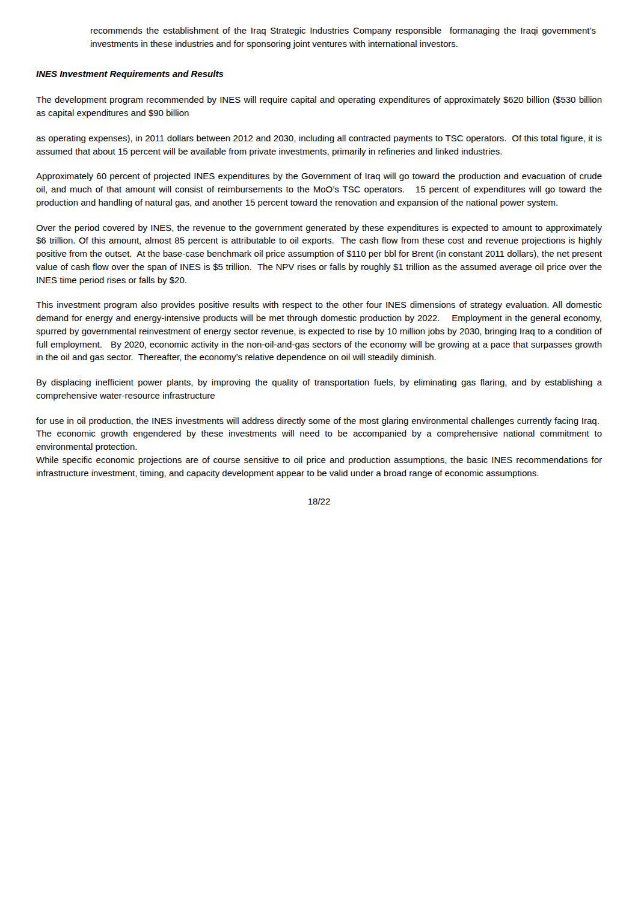recommends the establishment of the Iraq Strategic Industries Company responsible formanaging the Iraqi government’s investments in these industries and for sponsoring joint ventures with international investors.
INES Investment Requirements and Results
The development program recommended by INES will require capital and operating expenditures of approximately $620 billion ($530 billion as capital expenditures and $90 billion
as operating expenses), in 2011 dollars between 2012 and 2030, including all contracted payments to TSC operators. Of this total figure, it is assumed that about 15 percent will be available from private investments, primarily in refineries and linked industries.
Approximately 60 percent of projected INES expenditures by the Government of Iraq will go toward the production and evacuation of crude oil, and much of that amount will consist of reimbursements to the MoO’s TSC operators. 15 percent of expenditures will go toward the production and handling of natural gas, and another 15 percent toward the renovation and expansion of the national power system.
Over the period covered by INES, the revenue to the government generated by these expenditures is expected to amount to approximately $6 trillion. Of this amount, almost 85 percent is attributable to oil exports. The cash flow from these cost and revenue projections is highly positive from the outset. At the base-case benchmark oil price assumption of $110 per bbl for Brent (in constant 2011 dollars), the net present value of cash flow over the span of INES is $5 trillion. The NPV rises or falls by roughly $1 trillion as the assumed average oil price over the INES time period rises or falls by $20.
This investment program also provides positive results with respect to the other four INES dimensions of strategy evaluation. All domestic demand for energy and energy-intensive products will be met through domestic production by 2022. Employment in the general economy, spurred by governmental reinvestment of energy sector revenue, is expected to rise by 10 million jobs by 2030, bringing Iraq to a condition of full employment. By 2020, economic activity in the non-oil-and-gas sectors of the economy will be growing at a pace that surpasses growth in the oil and gas sector. Thereafter, the economy’s relative dependence on oil will steadily diminish.
By displacing inefficient power plants, by improving the quality of transportation fuels, by eliminating gas flaring, and by establishing a comprehensive water-resource infrastructure
for use in oil production, the INES investments will address directly some of the most glaring environmental challenges currently facing Iraq. The economic growth engendered by these investments will need to be accompanied by a comprehensive national commitment to environmental protection.
While specific economic projections are of course sensitive to oil price and production assumptions, the basic INES recommendations for infrastructure investment, timing, and capacity development appear to be valid under a broad range of economic assumptions.
18/22